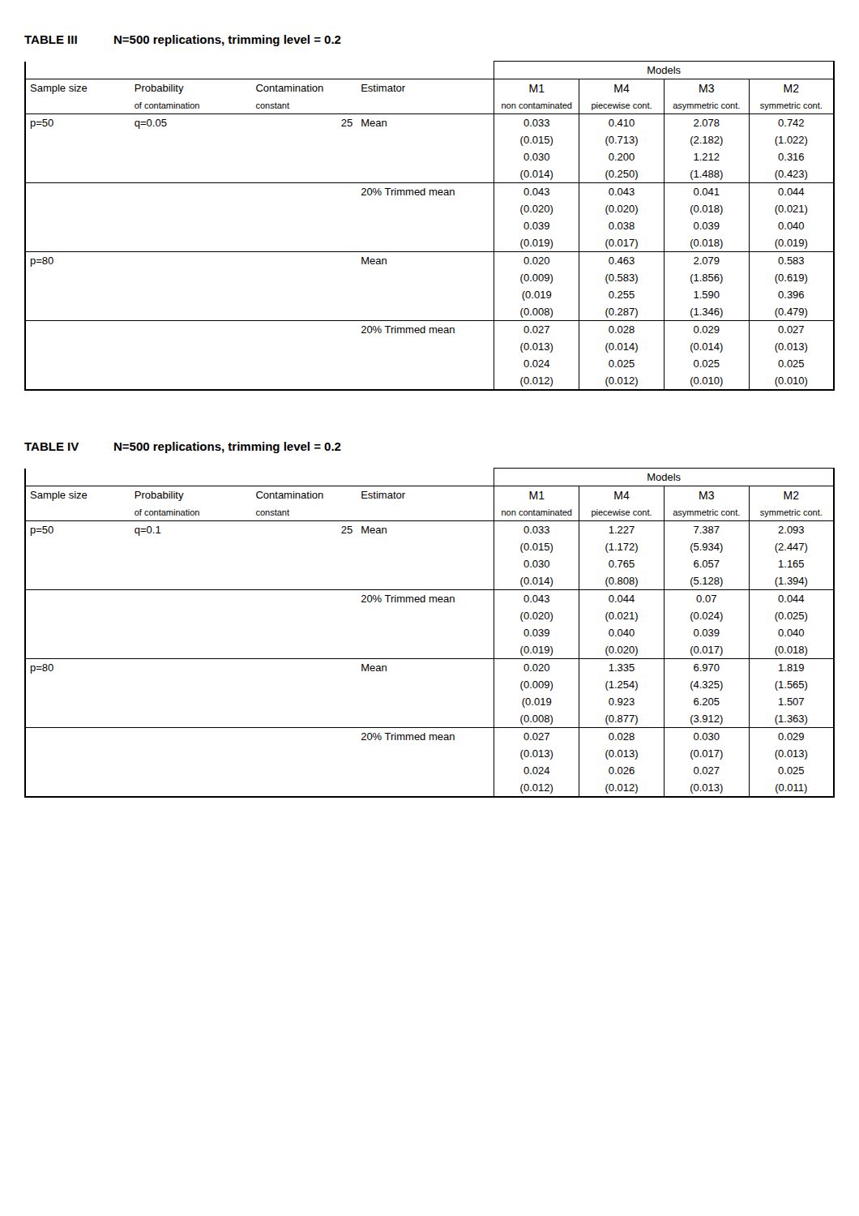TABLE IIIN=500 replications, trimming level = 0.2
| | | | | Models |
| Sample size | Probability | Contamination | Estimator | M1 | M4 | M3 | M2 |
| | of contamination | constant | | non contaminated | piecewise cont. | asymmetric cont. | symmetric cont. |
| p=50 | q=0.05 | 25 | Mean | 0.033 | 0.410 | 2.078 | 0.742 |
| | | | | (0.015) | (0.713) | (2.182) | (1.022) |
| | | | | 0.030 | 0.200 | 1.212 | 0.316 |
| | | | | (0.014) | (0.250) | (1.488) | (0.423) |
| | | | 20% Trimmed mean | 0.043 | 0.043 | 0.041 | 0.044 |
| | | | | (0.020) | (0.020) | (0.018) | (0.021) |
| | | | | 0.039 | 0.038 | 0.039 | 0.040 |
| | | | | (0.019) | (0.017) | (0.018) | (0.019) |
| p=80 | | | Mean | 0.020 | 0.463 | 2.079 | 0.583 |
| | | | | (0.009) | (0.583) | (1.856) | (0.619) |
| | | | | (0.019 | 0.255 | 1.590 | 0.396 |
| | | | | (0.008) | (0.287) | (1.346) | (0.479) |
| | | | 20% Trimmed mean | 0.027 | 0.028 | 0.029 | 0.027 |
| | | | | (0.013) | (0.014) | (0.014) | (0.013) |
| | | | | 0.024 | 0.025 | 0.025 | 0.025 |
| | | | | (0.012) | (0.012) | (0.010) | (0.010) |
TABLE IVN=500 replications, trimming level = 0.2
| | | | | Models |
| Sample size | Probability | Contamination | Estimator | M1 | M4 | M3 | M2 |
| | of contamination | constant | | non contaminated | piecewise cont. | asymmetric cont. | symmetric cont. |
| p=50 | q=0.1 | 25 | Mean | 0.033 | 1.227 | 7.387 | 2.093 |
| | | | | (0.015) | (1.172) | (5.934) | (2.447) |
| | | | | 0.030 | 0.765 | 6.057 | 1.165 |
| | | | | (0.014) | (0.808) | (5.128) | (1.394) |
| | | | 20% Trimmed mean | 0.043 | 0.044 | 0.07 | 0.044 |
| | | | | (0.020) | (0.021) | (0.024) | (0.025) |
| | | | | 0.039 | 0.040 | 0.039 | 0.040 |
| | | | | (0.019) | (0.020) | (0.017) | (0.018) |
| p=80 | | | Mean | 0.020 | 1.335 | 6.970 | 1.819 |
| | | | | (0.009) | (1.254) | (4.325) | (1.565) |
| | | | | (0.019 | 0.923 | 6.205 | 1.507 |
| | | | | (0.008) | (0.877) | (3.912) | (1.363) |
| | | | 20% Trimmed mean | 0.027 | 0.028 | 0.030 | 0.029 |
| | | | | (0.013) | (0.013) | (0.017) | (0.013) |
| | | | | 0.024 | 0.026 | 0.027 | 0.025 |
| | | | | (0.012) | (0.012) | (0.013) | (0.011) |